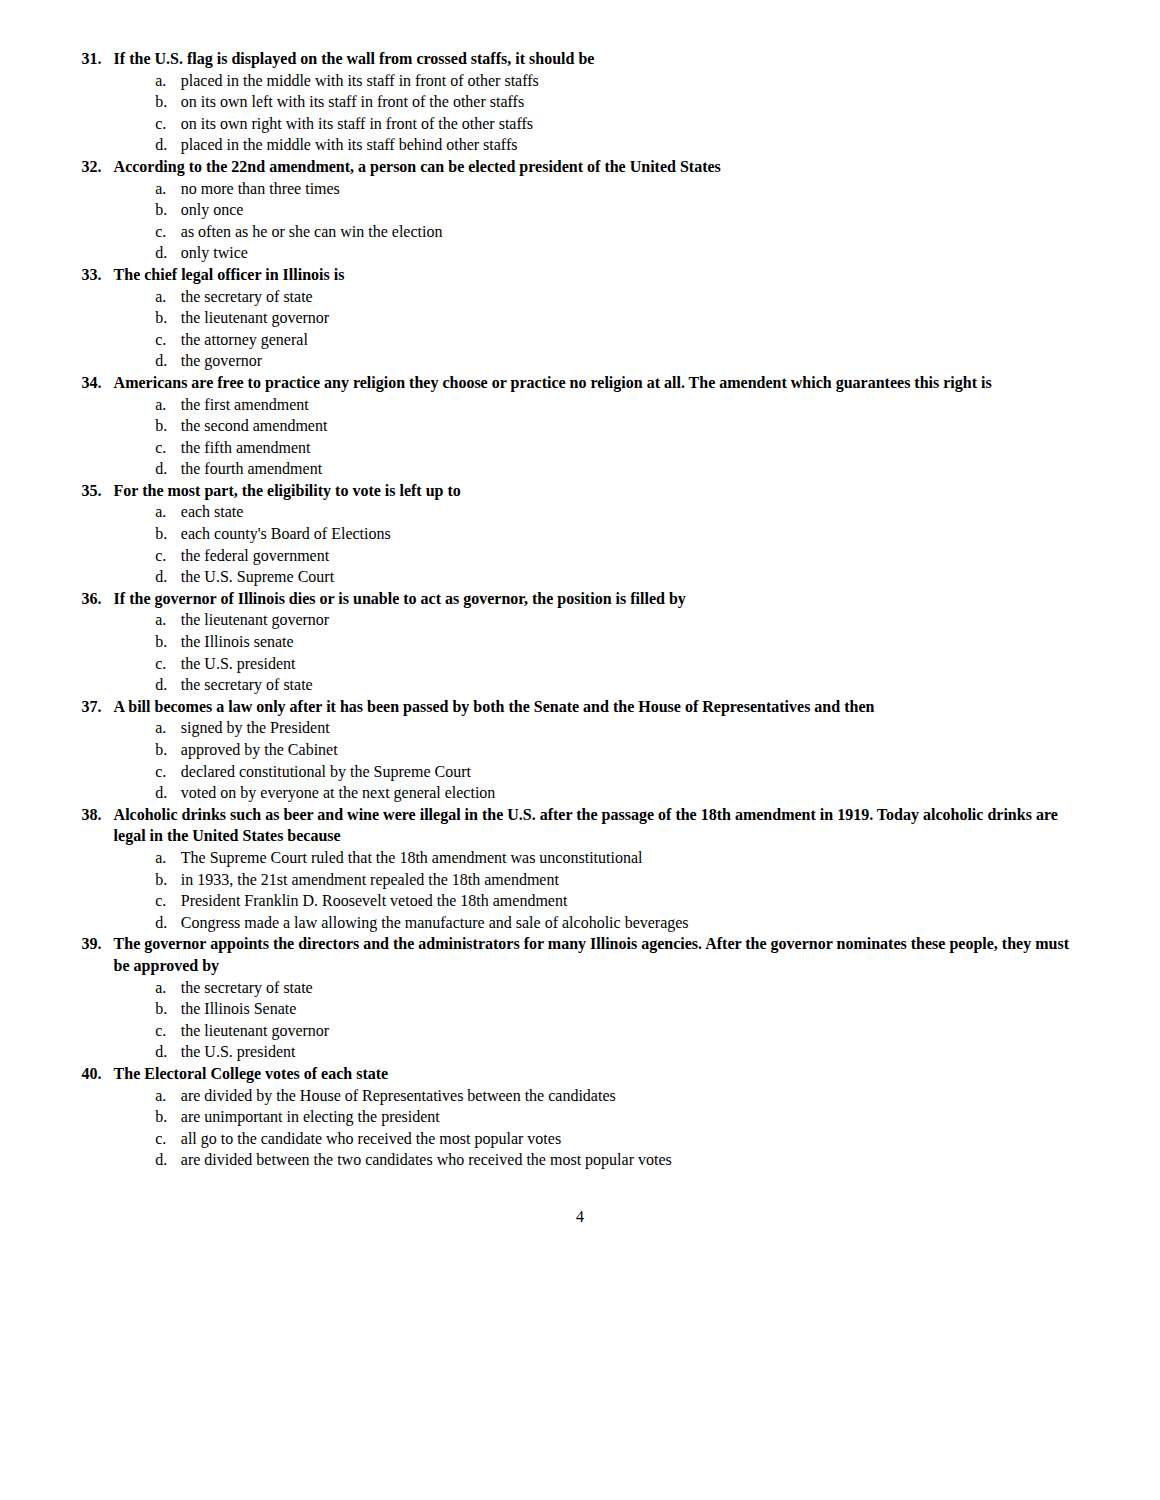If the U.S. flag is displayed on the wall from crossed staffs, it should be
placed in the middle with its staff in front of other staffs
on its own left with its staff in front of the other staffs
on its own right with its staff in front of the other staffs
placed in the middle with its staff behind other staffs
According to the 22nd amendment, a person can be elected president of the United States
no more than three times
only once
as often as he or she can win the election
only twice
The chief legal officer in Illinois is
the secretary of state
the lieutenant governor
the attorney general
the governor
Americans are free to practice any religion they choose or practice no religion at all. The amendent which guarantees this right is
the first amendment
the second amendment
the fifth amendment
the fourth amendment
For the most part, the eligibility to vote is left up to
each state
each county's Board of Elections
the federal government
the U.S. Supreme Court
If the governor of Illinois dies or is unable to act as governor, the position is filled by
the lieutenant governor
the Illinois senate
the U.S. president
the secretary of state
A bill becomes a law only after it has been passed by both the Senate and the House of Representatives and then
signed by the President
approved by the Cabinet
declared constitutional by the Supreme Court
voted on by everyone at the next general election
Alcoholic drinks such as beer and wine were illegal in the U.S. after the passage of the 18th amendment in 1919. Today alcoholic drinks are legal in the United States because
The Supreme Court ruled that the 18th amendment was unconstitutional
in 1933, the 21st amendment repealed the 18th amendment
President Franklin D. Roosevelt vetoed the 18th amendment
Congress made a law allowing the manufacture and sale of alcoholic beverages
The governor appoints the directors and the administrators for many Illinois agencies. After the governor nominates these people, they must be approved by
the secretary of state
the Illinois Senate
the lieutenant governor
the U.S. president
The Electoral College votes of each state
are divided by the House of Representatives between the candidates
are unimportant in electing the president
all go to the candidate who received the most popular votes
are divided between the two candidates who received the most popular votes
4